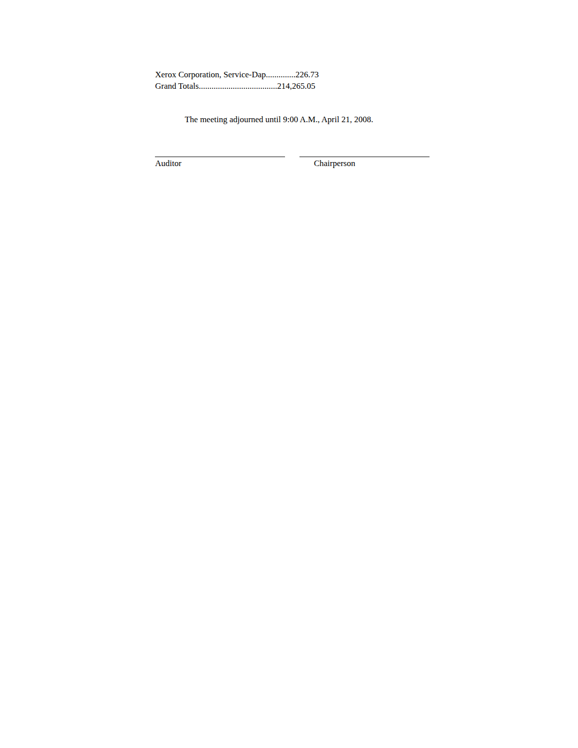Xerox Corporation, Service-Dap..............226.73
Grand Totals.....................................214,265.05
The meeting adjourned until 9:00 A.M., April 21, 2008.
| Auditor | Chairperson |